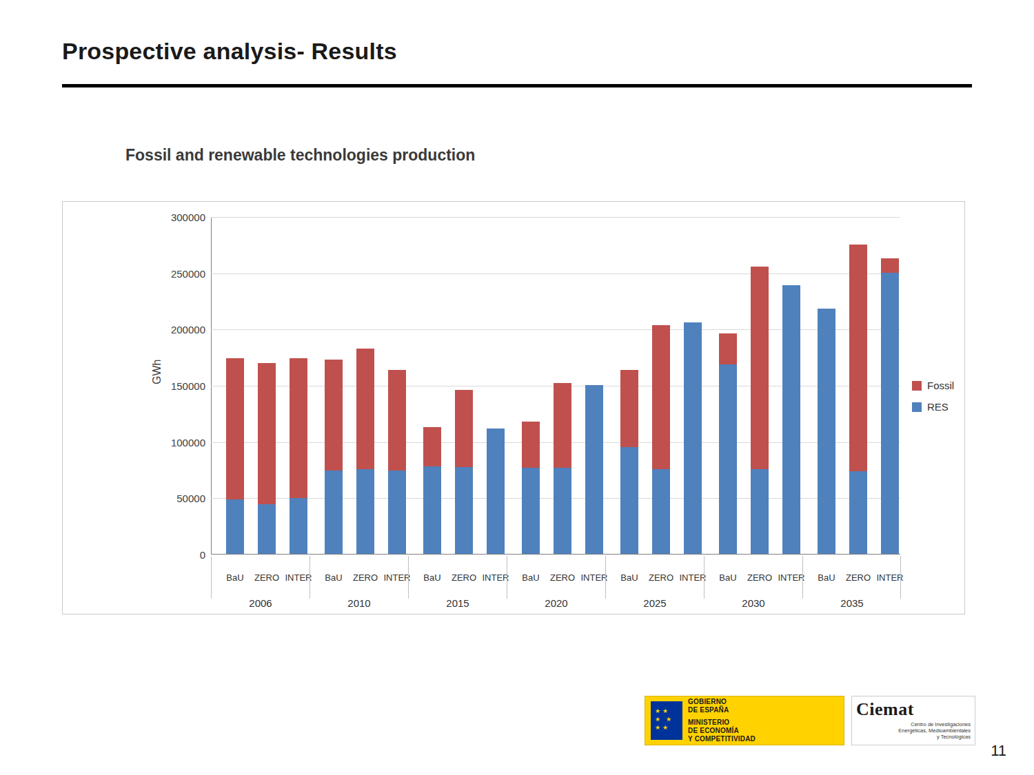Prospective analysis- Results
Fossil and renewable technologies production
GWh
300000
250000
200000
150000
100000
50000
0
BaU
ZERO
INTER
BaU
ZERO
INTER
BaU
ZERO
INTER
BaU
ZERO
INTER
BaU
ZERO
INTER
BaU
ZERO
INTER
BaU
ZERO
INTER
2006
2010
2015
2020
2025
2030
2035
Fossil
RES
GOBIERNO DE ESPAÑA MINISTERIO DE ECONOMÍA Y COMPETITIVIDAD
Ciemat
Centro de Investigaciones
Energéticas, Medioambientales
y Tecnológicas
11